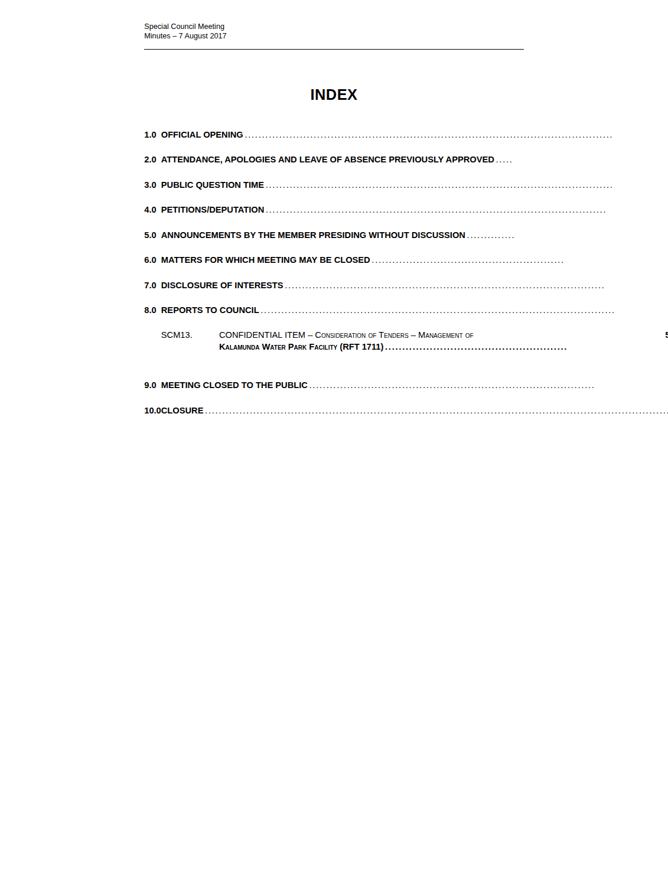Special Council Meeting
Minutes – 7 August 2017
INDEX
| 1.0 | OFFICIAL OPENING ........................................................................................................... | 3 |
| 2.0 | ATTENDANCE, APOLOGIES AND LEAVE OF ABSENCE PREVIOUSLY APPROVED ..... | 3 |
| 3.0 | PUBLIC QUESTION TIME ..................................................................................................... | 4 |
| 4.0 | PETITIONS/DEPUTATION ................................................................................................... | 4 |
| 5.0 | ANNOUNCEMENTS BY THE MEMBER PRESIDING WITHOUT DISCUSSION .............. | 4 |
| 6.0 | MATTERS FOR WHICH MEETING MAY BE CLOSED ........................................................ | 4 |
| 7.0 | DISCLOSURE OF INTERESTS ............................................................................................. | 4 |
| 8.0 | REPORTS TO COUNCIL ....................................................................................................... | 4 |
| | / SCM13. / CONFIDENTIAL ITEM – Consideration of Tenders – Management of Kalamunda Water Park Facility (RFT 1711) ..................................................... / 5 / | |
| 9.0 | MEETING CLOSED TO THE PUBLIC ................................................................................... | 7 |
| 10.0 | CLOSURE ....................................................................................................................................... | 8 |